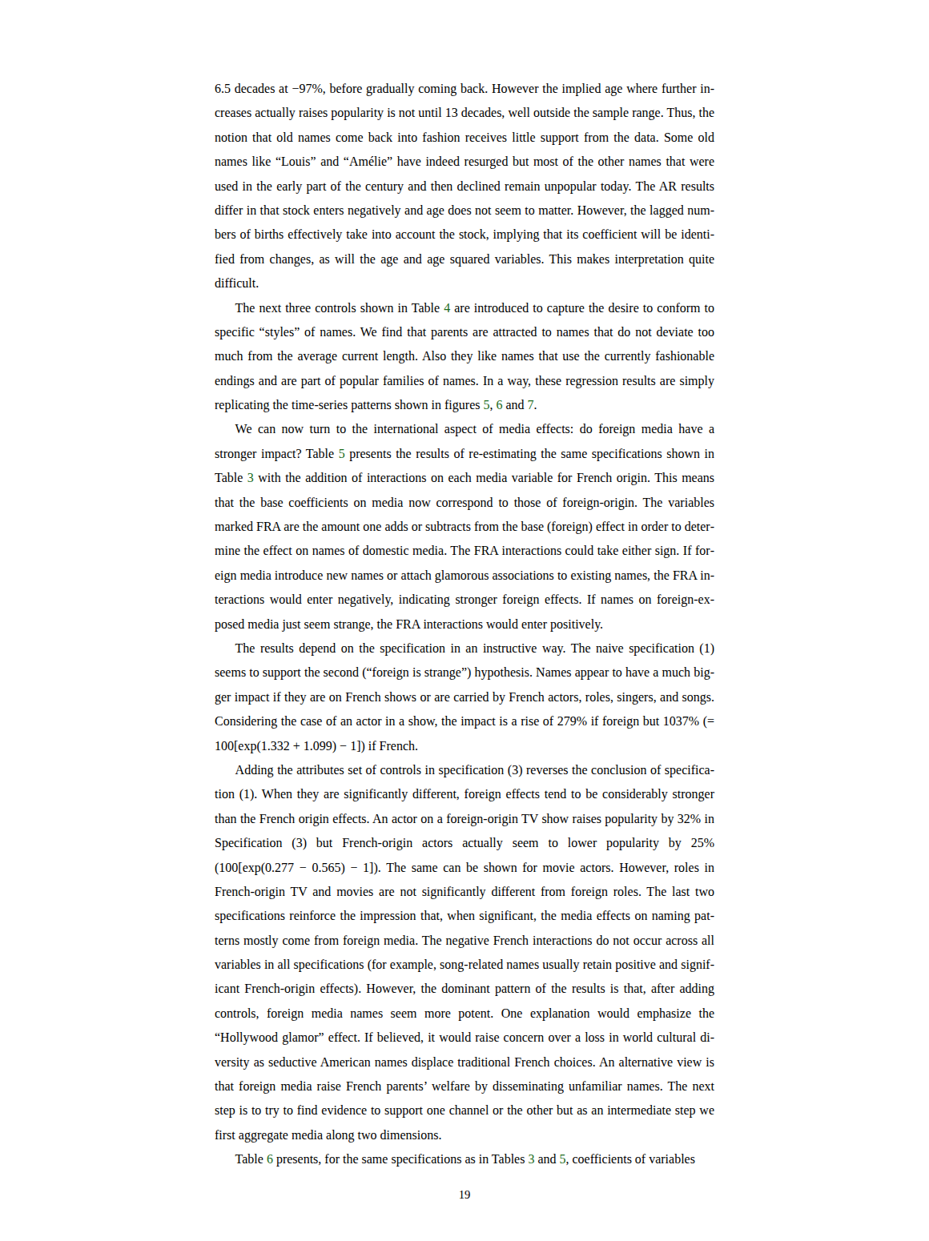6.5 decades at −97%, before gradually coming back. However the implied age where further increases actually raises popularity is not until 13 decades, well outside the sample range. Thus, the notion that old names come back into fashion receives little support from the data. Some old names like “Louis” and “Amélie” have indeed resurged but most of the other names that were used in the early part of the century and then declined remain unpopular today. The AR results differ in that stock enters negatively and age does not seem to matter. However, the lagged numbers of births effectively take into account the stock, implying that its coefficient will be identified from changes, as will the age and age squared variables. This makes interpretation quite difficult.
The next three controls shown in Table 4 are introduced to capture the desire to conform to specific “styles” of names. We find that parents are attracted to names that do not deviate too much from the average current length. Also they like names that use the currently fashionable endings and are part of popular families of names. In a way, these regression results are simply replicating the time-series patterns shown in figures 5, 6 and 7.
We can now turn to the international aspect of media effects: do foreign media have a stronger impact? Table 5 presents the results of re-estimating the same specifications shown in Table 3 with the addition of interactions on each media variable for French origin. This means that the base coefficients on media now correspond to those of foreign-origin. The variables marked FRA are the amount one adds or subtracts from the base (foreign) effect in order to determine the effect on names of domestic media. The FRA interactions could take either sign. If foreign media introduce new names or attach glamorous associations to existing names, the FRA interactions would enter negatively, indicating stronger foreign effects. If names on foreign-exposed media just seem strange, the FRA interactions would enter positively.
The results depend on the specification in an instructive way. The naive specification (1) seems to support the second (“foreign is strange”) hypothesis. Names appear to have a much bigger impact if they are on French shows or are carried by French actors, roles, singers, and songs. Considering the case of an actor in a show, the impact is a rise of 279% if foreign but 1037% (= 100[exp(1.332 + 1.099) − 1]) if French.
Adding the attributes set of controls in specification (3) reverses the conclusion of specification (1). When they are significantly different, foreign effects tend to be considerably stronger than the French origin effects. An actor on a foreign-origin TV show raises popularity by 32% in Specification (3) but French-origin actors actually seem to lower popularity by 25% (100[exp(0.277 − 0.565) − 1]). The same can be shown for movie actors. However, roles in French-origin TV and movies are not significantly different from foreign roles. The last two specifications reinforce the impression that, when significant, the media effects on naming patterns mostly come from foreign media. The negative French interactions do not occur across all variables in all specifications (for example, song-related names usually retain positive and significant French-origin effects). However, the dominant pattern of the results is that, after adding controls, foreign media names seem more potent. One explanation would emphasize the “Hollywood glamor” effect. If believed, it would raise concern over a loss in world cultural diversity as seductive American names displace traditional French choices. An alternative view is that foreign media raise French parents’ welfare by disseminating unfamiliar names. The next step is to try to find evidence to support one channel or the other but as an intermediate step we first aggregate media along two dimensions.
Table 6 presents, for the same specifications as in Tables 3 and 5, coefficients of variables
19